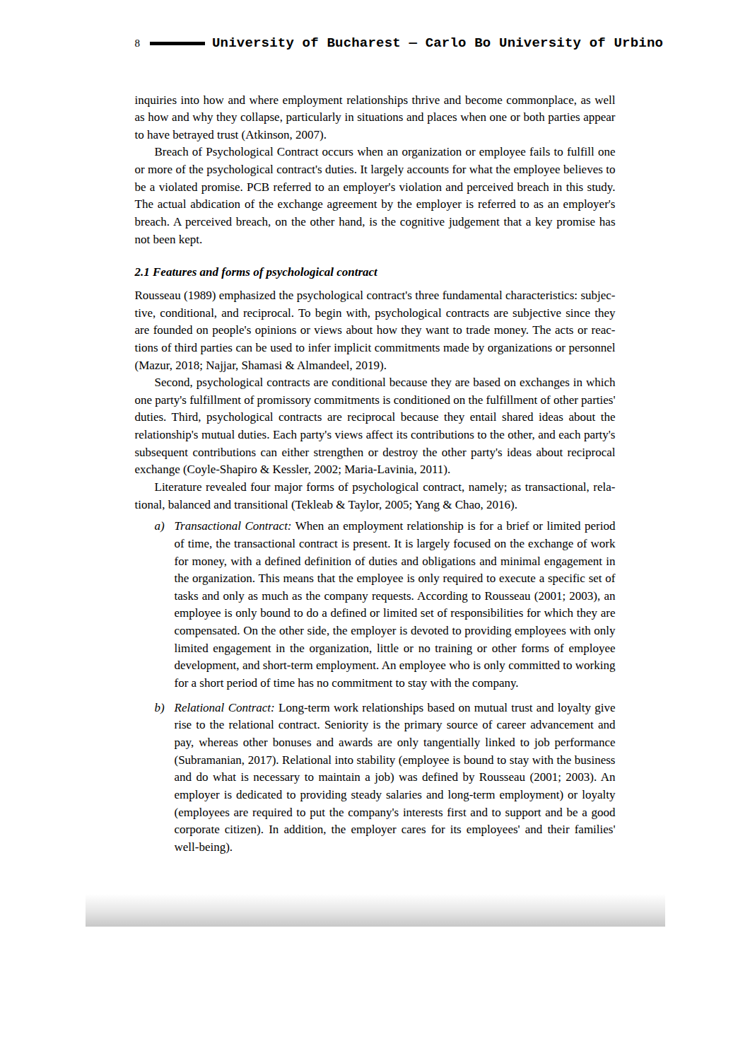8 University of Bucharest — Carlo Bo University of Urbino
inquiries into how and where employment relationships thrive and become commonplace, as well as how and why they collapse, particularly in situations and places when one or both parties appear to have betrayed trust (Atkinson, 2007).
Breach of Psychological Contract occurs when an organization or employee fails to fulfill one or more of the psychological contract's duties. It largely accounts for what the employee believes to be a violated promise. PCB referred to an employer's violation and perceived breach in this study. The actual abdication of the exchange agreement by the employer is referred to as an employer's breach. A perceived breach, on the other hand, is the cognitive judgement that a key promise has not been kept.
2.1 Features and forms of psychological contract
Rousseau (1989) emphasized the psychological contract's three fundamental characteristics: subjective, conditional, and reciprocal. To begin with, psychological contracts are subjective since they are founded on people's opinions or views about how they want to trade money. The acts or reactions of third parties can be used to infer implicit commitments made by organizations or personnel (Mazur, 2018; Najjar, Shamasi & Almandeel, 2019).
Second, psychological contracts are conditional because they are based on exchanges in which one party's fulfillment of promissory commitments is conditioned on the fulfillment of other parties' duties. Third, psychological contracts are reciprocal because they entail shared ideas about the relationship's mutual duties. Each party's views affect its contributions to the other, and each party's subsequent contributions can either strengthen or destroy the other party's ideas about reciprocal exchange (Coyle-Shapiro & Kessler, 2002; Maria-Lavinia, 2011).
Literature revealed four major forms of psychological contract, namely; as transactional, relational, balanced and transitional (Tekleab & Taylor, 2005; Yang & Chao, 2016).
a) Transactional Contract: When an employment relationship is for a brief or limited period of time, the transactional contract is present. It is largely focused on the exchange of work for money, with a defined definition of duties and obligations and minimal engagement in the organization. This means that the employee is only required to execute a specific set of tasks and only as much as the company requests. According to Rousseau (2001; 2003), an employee is only bound to do a defined or limited set of responsibilities for which they are compensated. On the other side, the employer is devoted to providing employees with only limited engagement in the organization, little or no training or other forms of employee development, and short-term employment. An employee who is only committed to working for a short period of time has no commitment to stay with the company.
b) Relational Contract: Long-term work relationships based on mutual trust and loyalty give rise to the relational contract. Seniority is the primary source of career advancement and pay, whereas other bonuses and awards are only tangentially linked to job performance (Subramanian, 2017). Relational into stability (employee is bound to stay with the business and do what is necessary to maintain a job) was defined by Rousseau (2001; 2003). An employer is dedicated to providing steady salaries and long-term employment) or loyalty (employees are required to put the company's interests first and to support and be a good corporate citizen). In addition, the employer cares for its employees' and their families' well-being).